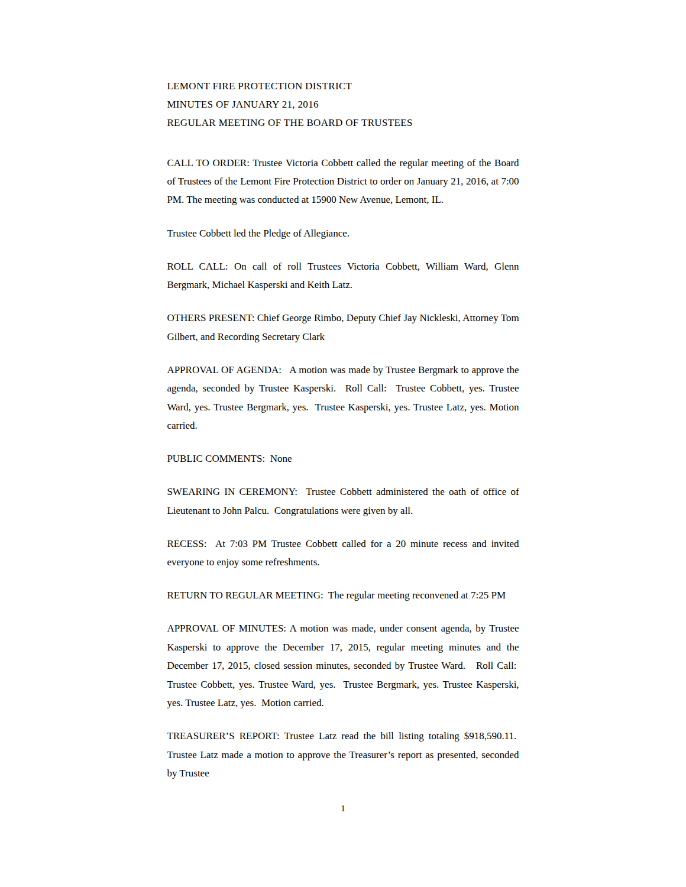LEMONT FIRE PROTECTION DISTRICT
MINUTES OF JANUARY 21, 2016
REGULAR MEETING OF THE BOARD OF TRUSTEES
CALL TO ORDER: Trustee Victoria Cobbett called the regular meeting of the Board of Trustees of the Lemont Fire Protection District to order on January 21, 2016, at 7:00 PM. The meeting was conducted at 15900 New Avenue, Lemont, IL.
Trustee Cobbett led the Pledge of Allegiance.
ROLL CALL: On call of roll Trustees Victoria Cobbett, William Ward, Glenn Bergmark, Michael Kasperski and Keith Latz.
OTHERS PRESENT: Chief George Rimbo, Deputy Chief Jay Nickleski, Attorney Tom Gilbert, and Recording Secretary Clark
APPROVAL OF AGENDA: A motion was made by Trustee Bergmark to approve the agenda, seconded by Trustee Kasperski. Roll Call: Trustee Cobbett, yes. Trustee Ward, yes. Trustee Bergmark, yes. Trustee Kasperski, yes. Trustee Latz, yes. Motion carried.
PUBLIC COMMENTS: None
SWEARING IN CEREMONY: Trustee Cobbett administered the oath of office of Lieutenant to John Palcu. Congratulations were given by all.
RECESS: At 7:03 PM Trustee Cobbett called for a 20 minute recess and invited everyone to enjoy some refreshments.
RETURN TO REGULAR MEETING: The regular meeting reconvened at 7:25 PM
APPROVAL OF MINUTES: A motion was made, under consent agenda, by Trustee Kasperski to approve the December 17, 2015, regular meeting minutes and the December 17, 2015, closed session minutes, seconded by Trustee Ward. Roll Call: Trustee Cobbett, yes. Trustee Ward, yes. Trustee Bergmark, yes. Trustee Kasperski, yes. Trustee Latz, yes. Motion carried.
TREASURER’S REPORT: Trustee Latz read the bill listing totaling $918,590.11. Trustee Latz made a motion to approve the Treasurer’s report as presented, seconded by Trustee
1